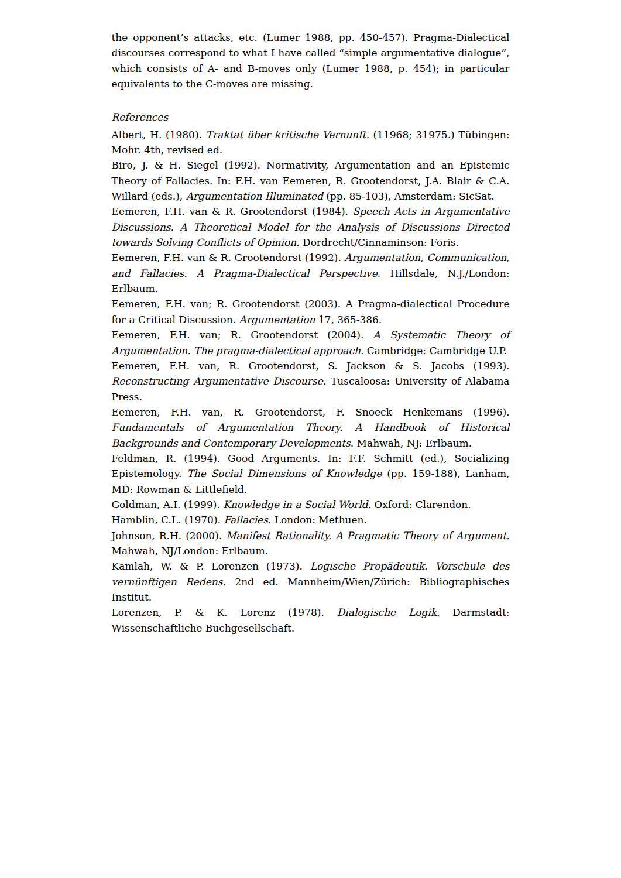the opponent’s attacks, etc. (Lumer 1988, pp. 450-457). Pragma-Dialectical discourses correspond to what I have called “simple argumentative dialogue”, which consists of A- and B-moves only (Lumer 1988, p. 454); in particular equivalents to the C-moves are missing.
References
Albert, H. (1980). Traktat über kritische Vernunft. (11968; 31975.) Tübingen: Mohr. 4th, revised ed.
Biro, J. & H. Siegel (1992). Normativity, Argumentation and an Epistemic Theory of Fallacies. In: F.H. van Eemeren, R. Grootendorst, J.A. Blair & C.A. Willard (eds.), Argumentation Illuminated (pp. 85-103), Amsterdam: SicSat.
Eemeren, F.H. van & R. Grootendorst (1984). Speech Acts in Argumentative Discussions. A Theoretical Model for the Analysis of Discussions Directed towards Solving Conflicts of Opinion. Dordrecht/Cinnaminson: Foris.
Eemeren, F.H. van & R. Grootendorst (1992). Argumentation, Communication, and Fallacies. A Pragma-Dialectical Perspective. Hillsdale, N.J./London: Erlbaum.
Eemeren, F.H. van; R. Grootendorst (2003). A Pragma-dialectical Procedure for a Critical Discussion. Argumentation 17, 365-386.
Eemeren, F.H. van; R. Grootendorst (2004). A Systematic Theory of Argumentation. The pragma-dialectical approach. Cambridge: Cambridge U.P.
Eemeren, F.H. van, R. Grootendorst, S. Jackson & S. Jacobs (1993). Reconstructing Argumentative Discourse. Tuscaloosa: University of Alabama Press.
Eemeren, F.H. van, R. Grootendorst, F. Snoeck Henkemans (1996). Fundamentals of Argumentation Theory. A Handbook of Historical Backgrounds and Contemporary Developments. Mahwah, NJ: Erlbaum.
Feldman, R. (1994). Good Arguments. In: F.F. Schmitt (ed.), Socializing Epistemology. The Social Dimensions of Knowledge (pp. 159-188), Lanham, MD: Rowman & Littlefield.
Goldman, A.I. (1999). Knowledge in a Social World. Oxford: Clarendon.
Hamblin, C.L. (1970). Fallacies. London: Methuen.
Johnson, R.H. (2000). Manifest Rationality. A Pragmatic Theory of Argument. Mahwah, NJ/London: Erlbaum.
Kamlah, W. & P. Lorenzen (1973). Logische Propädeutik. Vorschule des vernünftigen Redens. 2nd ed. Mannheim/Wien/Zürich: Bibliographisches Institut.
Lorenzen, P. & K. Lorenz (1978). Dialogische Logik. Darmstadt: Wissenschaftliche Buchgesellschaft.